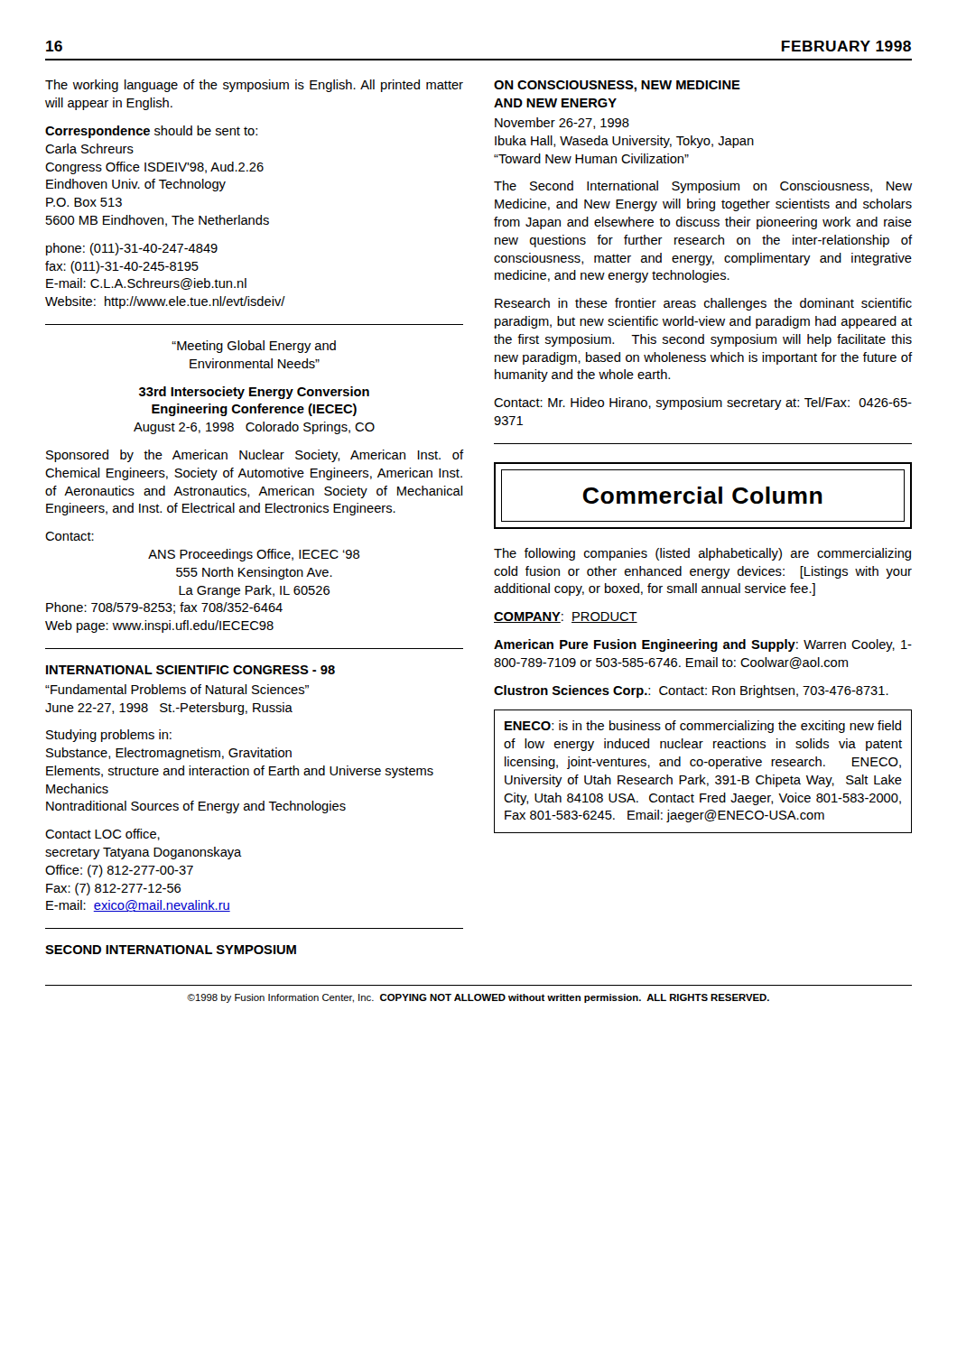16
FEBRUARY 1998
The working language of the symposium is English. All printed matter will appear in English.
Correspondence should be sent to:
Carla Schreurs
Congress Office ISDEIV'98, Aud.2.26
Eindhoven Univ. of Technology
P.O. Box 513
5600 MB Eindhoven, The Netherlands
phone: (011)-31-40-247-4849
fax: (011)-31-40-245-8195
E-mail: C.L.A.Schreurs@ieb.tun.nl
Website: http://www.ele.tue.nl/evt/isdeiv/
“Meeting Global Energy and
Environmental Needs”
33rd Intersociety Energy Conversion
Engineering Conference (IECEC)
August 2-6, 1998 Colorado Springs, CO
Sponsored by the American Nuclear Society, American Inst. of Chemical Engineers, Society of Automotive Engineers, American Inst. of Aeronautics and Astronautics, American Society of Mechanical Engineers, and Inst. of Electrical and Electronics Engineers.
Contact:
ANS Proceedings Office, IECEC ‘98
555 North Kensington Ave.
La Grange Park, IL 60526
Phone: 708/579-8253; fax 708/352-6464
Web page: www.inspi.ufl.edu/IECEC98
INTERNATIONAL SCIENTIFIC CONGRESS - 98
“Fundamental Problems of Natural Sciences”
June 22-27, 1998 St.-Petersburg, Russia
Studying problems in:
Substance, Electromagnetism, Gravitation
Elements, structure and interaction of Earth and Universe systems
Mechanics
Nontraditional Sources of Energy and Technologies
Contact LOC office,
secretary Tatyana Doganonskaya
Office: (7) 812-277-00-37
Fax: (7) 812-277-12-56
E-mail: exico@mail.nevalink.ru
SECOND INTERNATIONAL SYMPOSIUM
ON CONSCIOUSNESS, NEW MEDICINE
AND NEW ENERGY
November 26-27, 1998
Ibuka Hall, Waseda University, Tokyo, Japan
“Toward New Human Civilization”
The Second International Symposium on Consciousness, New Medicine, and New Energy will bring together scientists and scholars from Japan and elsewhere to discuss their pioneering work and raise new questions for further research on the inter-relationship of consciousness, matter and energy, complimentary and integrative medicine, and new energy technologies.
Research in these frontier areas challenges the dominant scientific paradigm, but new scientific world-view and paradigm had appeared at the first symposium. This second symposium will help facilitate this new paradigm, based on wholeness which is important for the future of humanity and the whole earth.
Contact: Mr. Hideo Hirano, symposium secretary at: Tel/Fax: 0426-65-9371
Commercial Column
The following companies (listed alphabetically) are commercializing cold fusion or other enhanced energy devices: [Listings with your additional copy, or boxed, for small annual service fee.]
COMPANY: PRODUCT
American Pure Fusion Engineering and Supply: Warren Cooley, 1-800-789-7109 or 503-585-6746. Email to: Coolwar@aol.com
Clustron Sciences Corp.: Contact: Ron Brightsen, 703-476-8731.
ENECO: is in the business of commercializing the exciting new field of low energy induced nuclear reactions in solids via patent licensing, joint-ventures, and co-operative research. ENECO, University of Utah Research Park, 391-B Chipeta Way, Salt Lake City, Utah 84108 USA. Contact Fred Jaeger, Voice 801-583-2000, Fax 801-583-6245. Email: jaeger@ENECO-USA.com
©1998 by Fusion Information Center, Inc. COPYING NOT ALLOWED without written permission. ALL RIGHTS RESERVED.